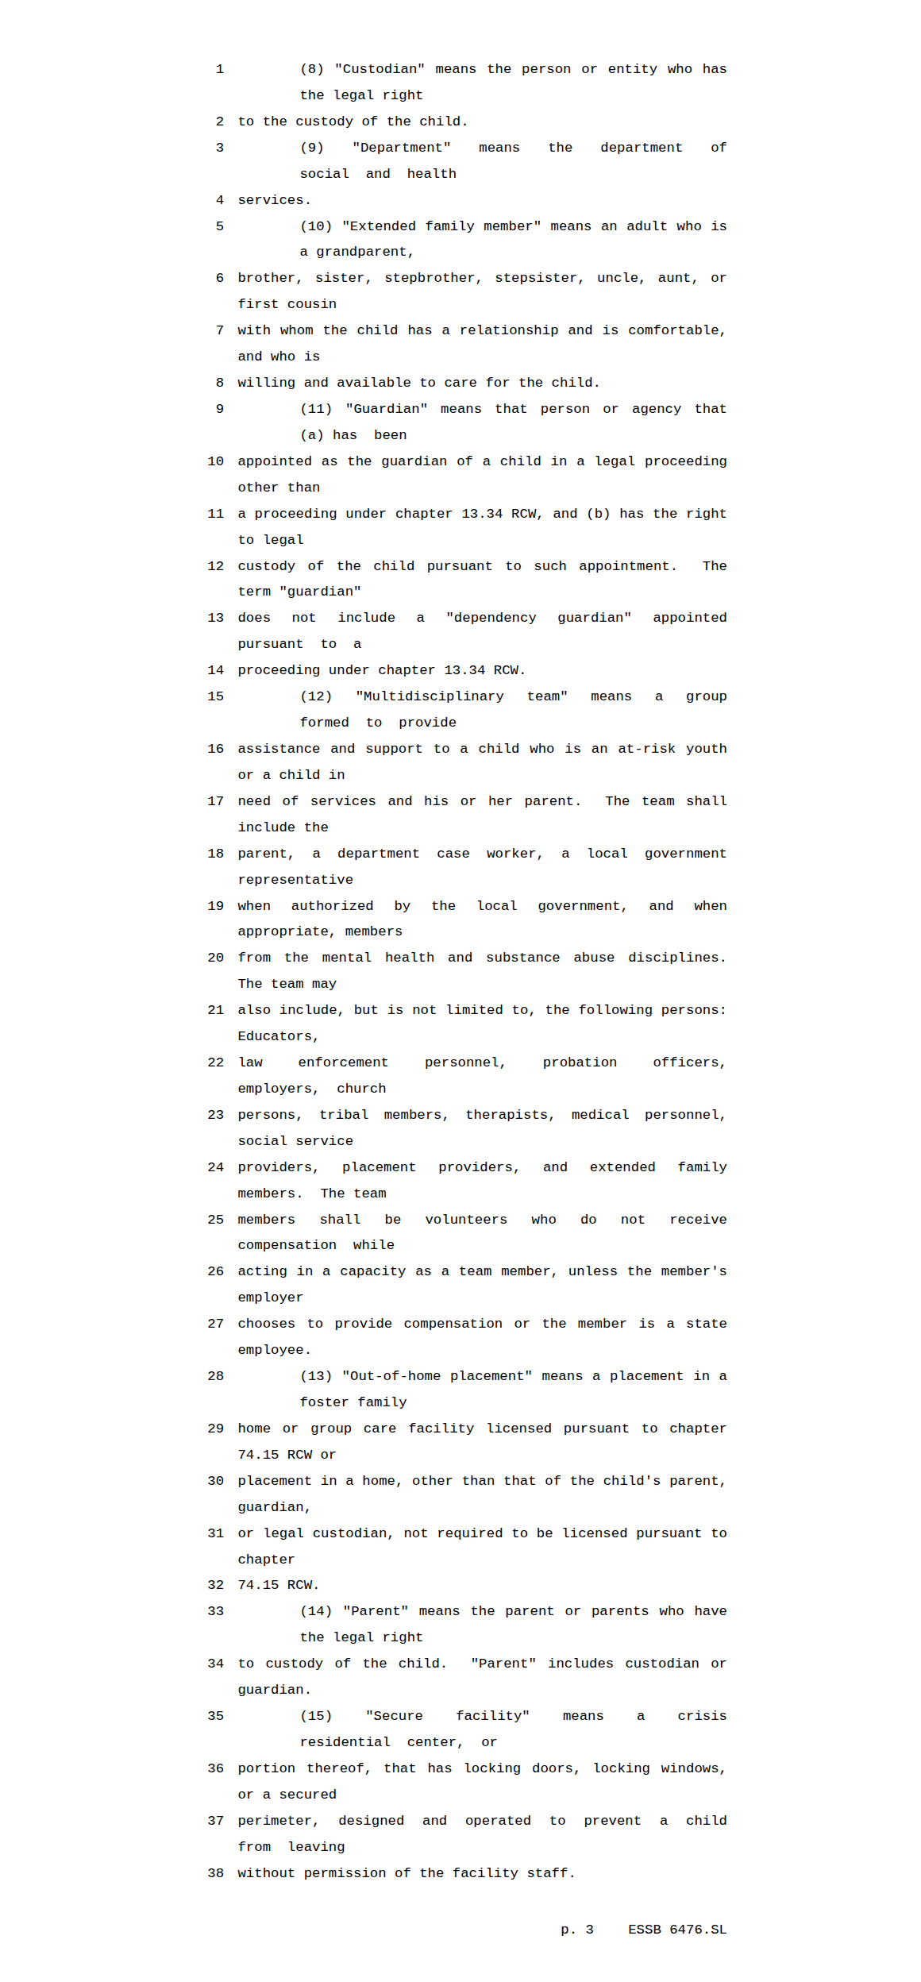(8) "Custodian" means the person or entity who has the legal right
to the custody of the child.
(9) "Department" means the department of social and health
services.
(10) "Extended family member" means an adult who is a grandparent,
brother, sister, stepbrother, stepsister, uncle, aunt, or first cousin
with whom the child has a relationship and is comfortable, and who is
willing and available to care for the child.
(11) "Guardian" means that person or agency that (a) has been
appointed as the guardian of a child in a legal proceeding other than
a proceeding under chapter 13.34 RCW, and (b) has the right to legal
custody of the child pursuant to such appointment. The term "guardian"
does not include a "dependency guardian" appointed pursuant to a
proceeding under chapter 13.34 RCW.
(12) "Multidisciplinary team" means a group formed to provide
assistance and support to a child who is an at-risk youth or a child in
need of services and his or her parent. The team shall include the
parent, a department case worker, a local government representative
when authorized by the local government, and when appropriate, members
from the mental health and substance abuse disciplines. The team may
also include, but is not limited to, the following persons: Educators,
law enforcement personnel, probation officers, employers, church
persons, tribal members, therapists, medical personnel, social service
providers, placement providers, and extended family members. The team
members shall be volunteers who do not receive compensation while
acting in a capacity as a team member, unless the member's employer
chooses to provide compensation or the member is a state employee.
(13) "Out-of-home placement" means a placement in a foster family
home or group care facility licensed pursuant to chapter 74.15 RCW or
placement in a home, other than that of the child's parent, guardian,
or legal custodian, not required to be licensed pursuant to chapter
74.15 RCW.
(14) "Parent" means the parent or parents who have the legal right
to custody of the child. "Parent" includes custodian or guardian.
(15) "Secure facility" means a crisis residential center, or
portion thereof, that has locking doors, locking windows, or a secured
perimeter, designed and operated to prevent a child from leaving
without permission of the facility staff.
p. 3 ESSB 6476.SL